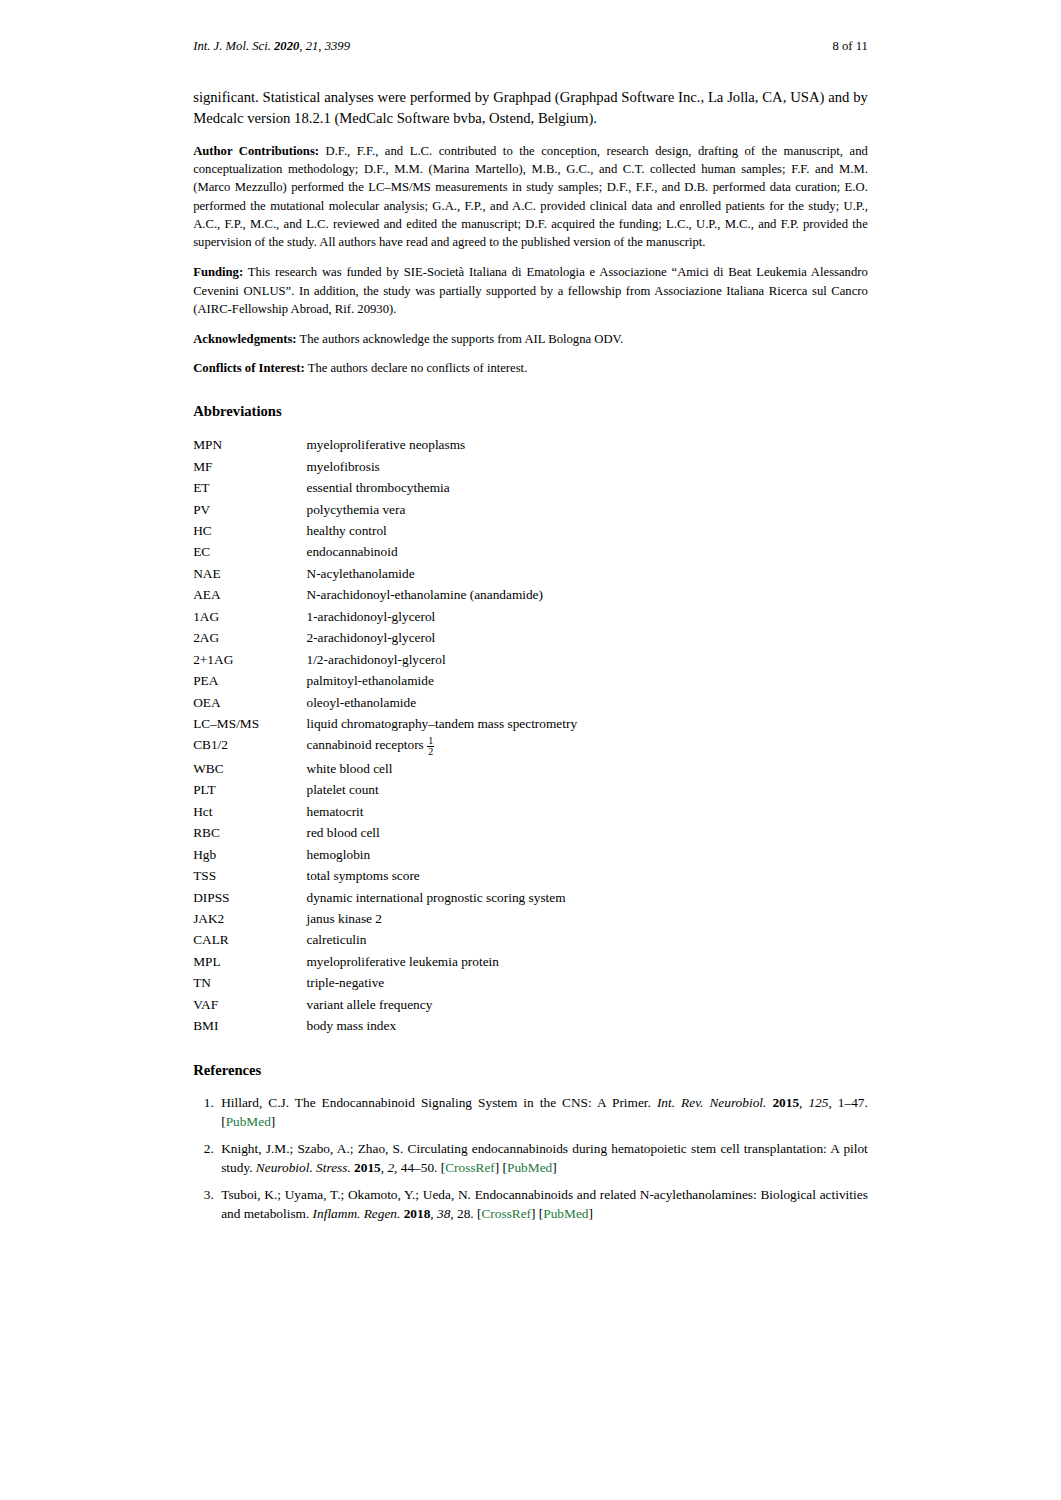Int. J. Mol. Sci. 2020, 21, 3399 8 of 11
significant. Statistical analyses were performed by Graphpad (Graphpad Software Inc., La Jolla, CA, USA) and by Medcalc version 18.2.1 (MedCalc Software bvba, Ostend, Belgium).
Author Contributions: D.F., F.F., and L.C. contributed to the conception, research design, drafting of the manuscript, and conceptualization methodology; D.F., M.M. (Marina Martello), M.B., G.C., and C.T. collected human samples; F.F. and M.M. (Marco Mezzullo) performed the LC–MS/MS measurements in study samples; D.F., F.F., and D.B. performed data curation; E.O. performed the mutational molecular analysis; G.A., F.P., and A.C. provided clinical data and enrolled patients for the study; U.P., A.C., F.P., M.C., and L.C. reviewed and edited the manuscript; D.F. acquired the funding; L.C., U.P., M.C., and F.P. provided the supervision of the study. All authors have read and agreed to the published version of the manuscript.
Funding: This research was funded by SIE-Società Italiana di Ematologia e Associazione “Amici di Beat Leukemia Alessandro Cevenini ONLUS”. In addition, the study was partially supported by a fellowship from Associazione Italiana Ricerca sul Cancro (AIRC-Fellowship Abroad, Rif. 20930).
Acknowledgments: The authors acknowledge the supports from AIL Bologna ODV.
Conflicts of Interest: The authors declare no conflicts of interest.
Abbreviations
| MPN | myeloproliferative neoplasms |
| MF | myelofibrosis |
| ET | essential thrombocythemia |
| PV | polycythemia vera |
| HC | healthy control |
| EC | endocannabinoid |
| NAE | N-acylethanolamide |
| AEA | N-arachidonoyl-ethanolamine (anandamide) |
| 1AG | 1-arachidonoyl-glycerol |
| 2AG | 2-arachidonoyl-glycerol |
| 2+1AG | 1/2-arachidonoyl-glycerol |
| PEA | palmitoyl-ethanolamide |
| OEA | oleoyl-ethanolamide |
| LC–MS/MS | liquid chromatography–tandem mass spectrometry |
| CB1/2 | cannabinoid receptors 1 2 |
| WBC | white blood cell |
| PLT | platelet count |
| Hct | hematocrit |
| RBC | red blood cell |
| Hgb | hemoglobin |
| TSS | total symptoms score |
| DIPSS | dynamic international prognostic scoring system |
| JAK2 | janus kinase 2 |
| CALR | calreticulin |
| MPL | myeloproliferative leukemia protein |
| TN | triple-negative |
| VAF | variant allele frequency |
| BMI | body mass index |
References
Hillard, C.J. The Endocannabinoid Signaling System in the CNS: A Primer. Int. Rev. Neurobiol. 2015, 125, 1–47. [PubMed]
Knight, J.M.; Szabo, A.; Zhao, S. Circulating endocannabinoids during hematopoietic stem cell transplantation: A pilot study. Neurobiol. Stress. 2015, 2, 44–50. [CrossRef] [PubMed]
Tsuboi, K.; Uyama, T.; Okamoto, Y.; Ueda, N. Endocannabinoids and related N-acylethanolamines: Biological activities and metabolism. Inflamm. Regen. 2018, 38, 28. [CrossRef] [PubMed]